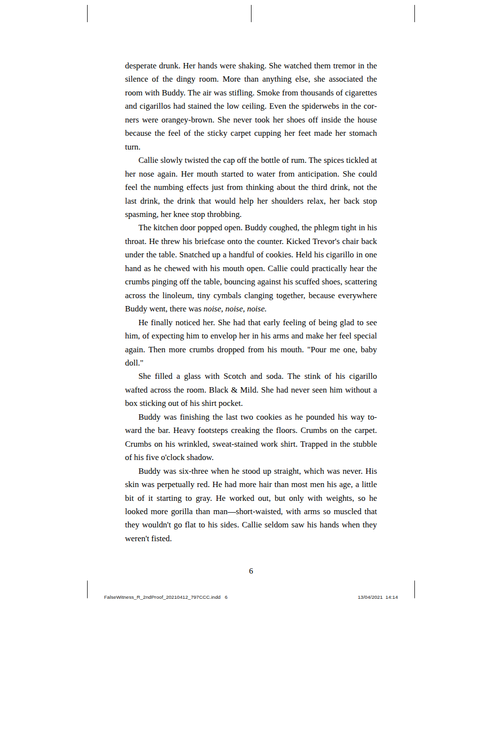desperate drunk. Her hands were shaking. She watched them tremor in the silence of the dingy room. More than anything else, she associated the room with Buddy. The air was stifling. Smoke from thousands of cigarettes and cigarillos had stained the low ceiling. Even the spiderwebs in the corners were orangey-brown. She never took her shoes off inside the house because the feel of the sticky carpet cupping her feet made her stomach turn.
Callie slowly twisted the cap off the bottle of rum. The spices tickled at her nose again. Her mouth started to water from anticipation. She could feel the numbing effects just from thinking about the third drink, not the last drink, the drink that would help her shoulders relax, her back stop spasming, her knee stop throbbing.
The kitchen door popped open. Buddy coughed, the phlegm tight in his throat. He threw his briefcase onto the counter. Kicked Trevor's chair back under the table. Snatched up a handful of cookies. Held his cigarillo in one hand as he chewed with his mouth open. Callie could practically hear the crumbs pinging off the table, bouncing against his scuffed shoes, scattering across the linoleum, tiny cymbals clanging together, because everywhere Buddy went, there was noise, noise, noise.
He finally noticed her. She had that early feeling of being glad to see him, of expecting him to envelop her in his arms and make her feel special again. Then more crumbs dropped from his mouth. "Pour me one, baby doll."
She filled a glass with Scotch and soda. The stink of his cigarillo wafted across the room. Black & Mild. She had never seen him without a box sticking out of his shirt pocket.
Buddy was finishing the last two cookies as he pounded his way toward the bar. Heavy footsteps creaking the floors. Crumbs on the carpet. Crumbs on his wrinkled, sweat-stained work shirt. Trapped in the stubble of his five o'clock shadow.
Buddy was six-three when he stood up straight, which was never. His skin was perpetually red. He had more hair than most men his age, a little bit of it starting to gray. He worked out, but only with weights, so he looked more gorilla than man—short-waisted, with arms so muscled that they wouldn't go flat to his sides. Callie seldom saw his hands when they weren't fisted.
6
FalseWitness_R_2ndProof_20210412_797CCC.indd 6 13/04/2021 14:14